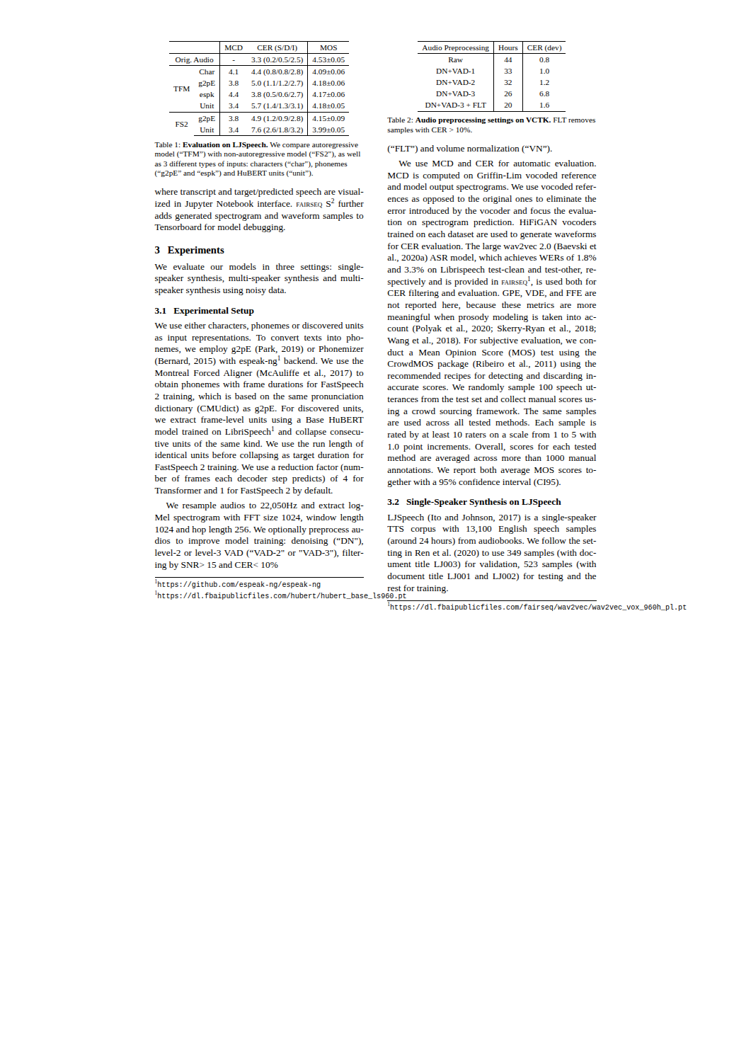| | | MCD | CER (S/D/I) | MOS |
| --- | --- | --- | --- | --- |
| Orig. Audio | - | 3.3 (0.2/0.5/2.5) | 4.53±0.05 |
| TFM | Char | 4.1 | 4.4 (0.8/0.8/2.8) | 4.09±0.06 |
| g2pE | 3.8 | 5.0 (1.1/1.2/2.7) | 4.18±0.06 |
| espk | 4.4 | 3.8 (0.5/0.6/2.7) | 4.17±0.06 |
| Unit | 3.4 | 5.7 (1.4/1.3/3.1) | 4.18±0.05 |
| FS2 | g2pE | 3.8 | 4.9 (1.2/0.9/2.8) | 4.15±0.09 |
| Unit | 3.4 | 7.6 (2.6/1.8/3.2) | 3.99±0.05 |
Table 1: Evaluation on LJSpeech. We compare autoregressive model (“TFM”) with non-autoregressive model (“FS2"), as well as 3 different types of inputs: characters (“char"), phonemes (“g2pE” and “espk”) and HuBERT units (“unit”).
where transcript and target/predicted speech are visualized in Jupyter Notebook interface. fairseq S2 further adds generated spectrogram and waveform samples to Tensorboard for model debugging.
3 Experiments
We evaluate our models in three settings: single-speaker synthesis, multi-speaker synthesis and multi-speaker synthesis using noisy data.
3.1 Experimental Setup
We use either characters, phonemes or discovered units as input representations. To convert texts into phonemes, we employ g2pE (Park, 2019) or Phonemizer (Bernard, 2015) with espeak-ng1 backend. We use the Montreal Forced Aligner (McAuliffe et al., 2017) to obtain phonemes with frame durations for FastSpeech 2 training, which is based on the same pronunciation dictionary (CMUdict) as g2pE. For discovered units, we extract frame-level units using a Base HuBERT model trained on LibriSpeech1 and collapse consecutive units of the same kind. We use the run length of identical units before collapsing as target duration for FastSpeech 2 training. We use a reduction factor (number of frames each decoder step predicts) of 4 for Transformer and 1 for FastSpeech 2 by default.
We resample audios to 22,050Hz and extract log-Mel spectrogram with FFT size 1024, window length 1024 and hop length 256. We optionally preprocess audios to improve model training: denoising (“DN"), level-2 or level-3 VAD (“VAD-2" or "VAD-3"), filtering by SNR> 15 and CER< 10%
1https://github.com/espeak-ng/espeak-ng
1https://dl.fbaipublicfiles.com/hubert/hubert_base_ls960.pt
| Audio Preprocessing | Hours | CER (dev) |
| --- | --- | --- |
| Raw | 44 | 0.8 |
| DN+VAD-1 | 33 | 1.0 |
| DN+VAD-2 | 32 | 1.2 |
| DN+VAD-3 | 26 | 6.8 |
| DN+VAD-3 + FLT | 20 | 1.6 |
Table 2: Audio preprocessing settings on VCTK. FLT removes samples with CER > 10%.
(“FLT”) and volume normalization (“VN”).
We use MCD and CER for automatic evaluation. MCD is computed on Griffin-Lim vocoded reference and model output spectrograms. We use vocoded references as opposed to the original ones to eliminate the error introduced by the vocoder and focus the evaluation on spectrogram prediction. HiFiGAN vocoders trained on each dataset are used to generate waveforms for CER evaluation. The large wav2vec 2.0 (Baevski et al., 2020a) ASR model, which achieves WERs of 1.8% and 3.3% on Librispeech test-clean and test-other, respectively and is provided in fairseq1, is used both for CER filtering and evaluation. GPE, VDE, and FFE are not reported here, because these metrics are more meaningful when prosody modeling is taken into account (Polyak et al., 2020; Skerry-Ryan et al., 2018; Wang et al., 2018). For subjective evaluation, we conduct a Mean Opinion Score (MOS) test using the CrowdMOS package (Ribeiro et al., 2011) using the recommended recipes for detecting and discarding inaccurate scores. We randomly sample 100 speech utterances from the test set and collect manual scores using a crowd sourcing framework. The same samples are used across all tested methods. Each sample is rated by at least 10 raters on a scale from 1 to 5 with 1.0 point increments. Overall, scores for each tested method are averaged across more than 1000 manual annotations. We report both average MOS scores together with a 95% confidence interval (CI95).
3.2 Single-Speaker Synthesis on LJSpeech
LJSpeech (Ito and Johnson, 2017) is a single-speaker TTS corpus with 13,100 English speech samples (around 24 hours) from audiobooks. We follow the setting in Ren et al. (2020) to use 349 samples (with document title LJ003) for validation, 523 samples (with document title LJ001 and LJ002) for testing and the rest for training.
1https://dl.fbaipublicfiles.com/fairseq/wav2vec/wav2vec_vox_960h_pl.pt